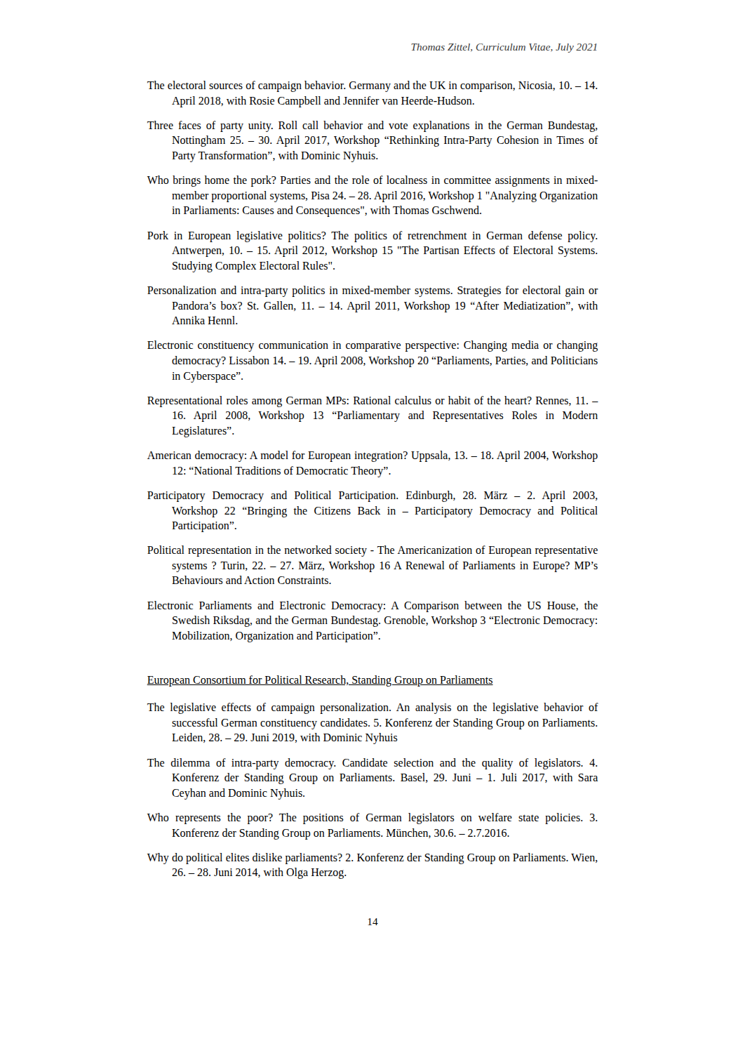Thomas Zittel, Curriculum Vitae, July 2021
The electoral sources of campaign behavior. Germany and the UK in comparison, Nicosia, 10. – 14. April 2018, with Rosie Campbell and Jennifer van Heerde-Hudson.
Three faces of party unity. Roll call behavior and vote explanations in the German Bundestag, Nottingham 25. – 30. April 2017, Workshop “Rethinking Intra-Party Cohesion in Times of Party Transformation”, with Dominic Nyhuis.
Who brings home the pork? Parties and the role of localness in committee assignments in mixed-member proportional systems, Pisa 24. – 28. April 2016, Workshop 1 "Analyzing Organization in Parliaments: Causes and Consequences", with Thomas Gschwend.
Pork in European legislative politics? The politics of retrenchment in German defense policy. Antwerpen, 10. – 15. April 2012, Workshop 15 "The Partisan Effects of Electoral Systems. Studying Complex Electoral Rules".
Personalization and intra-party politics in mixed-member systems. Strategies for electoral gain or Pandora’s box? St. Gallen, 11. – 14. April 2011, Workshop 19 “After Mediatization”, with Annika Hennl.
Electronic constituency communication in comparative perspective: Changing media or changing democracy? Lissabon 14. – 19. April 2008, Workshop 20 “Parliaments, Parties, and Politicians in Cyberspace”.
Representational roles among German MPs: Rational calculus or habit of the heart? Rennes, 11. – 16. April 2008, Workshop 13 “Parliamentary and Representatives Roles in Modern Legislatures”.
American democracy: A model for European integration? Uppsala, 13. – 18. April 2004, Workshop 12: “National Traditions of Democratic Theory”.
Participatory Democracy and Political Participation. Edinburgh, 28. März – 2. April 2003, Workshop 22 “Bringing the Citizens Back in – Participatory Democracy and Political Participation”.
Political representation in the networked society - The Americanization of European representative systems ? Turin, 22. – 27. März, Workshop 16 A Renewal of Parliaments in Europe? MP’s Behaviours and Action Constraints.
Electronic Parliaments and Electronic Democracy: A Comparison between the US House, the Swedish Riksdag, and the German Bundestag. Grenoble, Workshop 3 “Electronic Democracy: Mobilization, Organization and Participation”.
European Consortium for Political Research, Standing Group on Parliaments
The legislative effects of campaign personalization. An analysis on the legislative behavior of successful German constituency candidates. 5. Konferenz der Standing Group on Parliaments. Leiden, 28. – 29. Juni 2019, with Dominic Nyhuis
The dilemma of intra-party democracy. Candidate selection and the quality of legislators. 4. Konferenz der Standing Group on Parliaments. Basel, 29. Juni – 1. Juli 2017, with Sara Ceyhan and Dominic Nyhuis.
Who represents the poor? The positions of German legislators on welfare state policies. 3. Konferenz der Standing Group on Parliaments. München, 30.6. – 2.7.2016.
Why do political elites dislike parliaments? 2. Konferenz der Standing Group on Parliaments. Wien, 26. – 28. Juni 2014, with Olga Herzog.
14